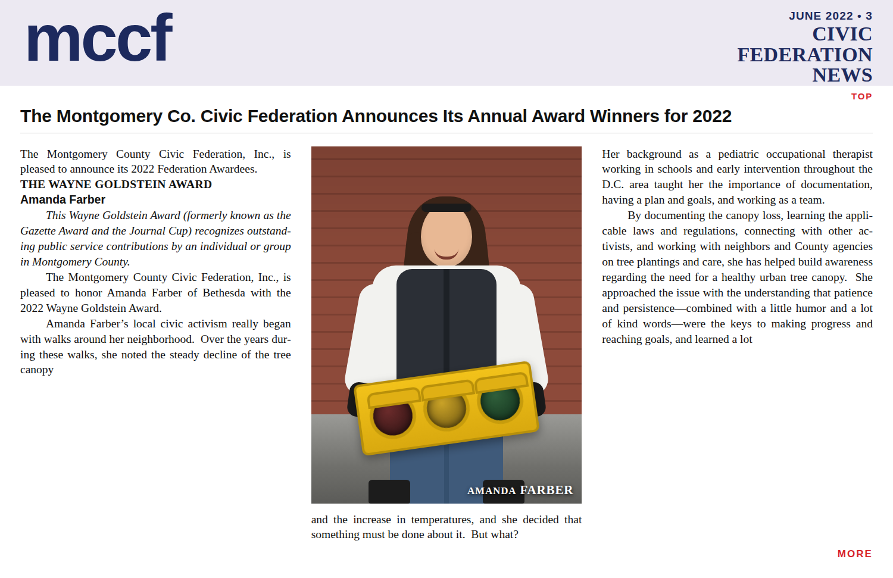mccf
JUNE 2022 • 3
CIVIC FEDERATION NEWS
TOP
The Montgomery Co. Civic Federation Announces Its Annual Award Winners for 2022
The Montgomery County Civic Federation, Inc., is pleased to announce its 2022 Federation Awardees.
The Wayne Goldstein Award
Amanda Farber
This Wayne Goldstein Award (formerly known as the Gazette Award and the Journal Cup) recognizes outstanding public service contributions by an individual or group in Montgomery County.
The Montgomery County Civic Federation, Inc., is pleased to honor Amanda Farber of Bethesda with the 2022 Wayne Goldstein Award.
Amanda Farber’s local civic activism really began with walks around her neighborhood. Over the years during these walks, she noted the steady decline of the tree canopy
AMANDA FARBER
and the increase in temperatures, and she decided that something must be done about it. But what?
Her background as a pediatric occupational therapist working in schools and early intervention throughout the D.C. area taught her the importance of documentation, having a plan and goals, and working as a team.
By documenting the canopy loss, learning the applicable laws and regulations, connecting with other activists, and working with neighbors and County agencies on tree plantings and care, she has helped build awareness regarding the need for a healthy urban tree canopy. She approached the issue with the understanding that patience and persistence—combined with a little humor and a lot of kind words—were the keys to making progress and reaching goals, and learned a lot
MORE